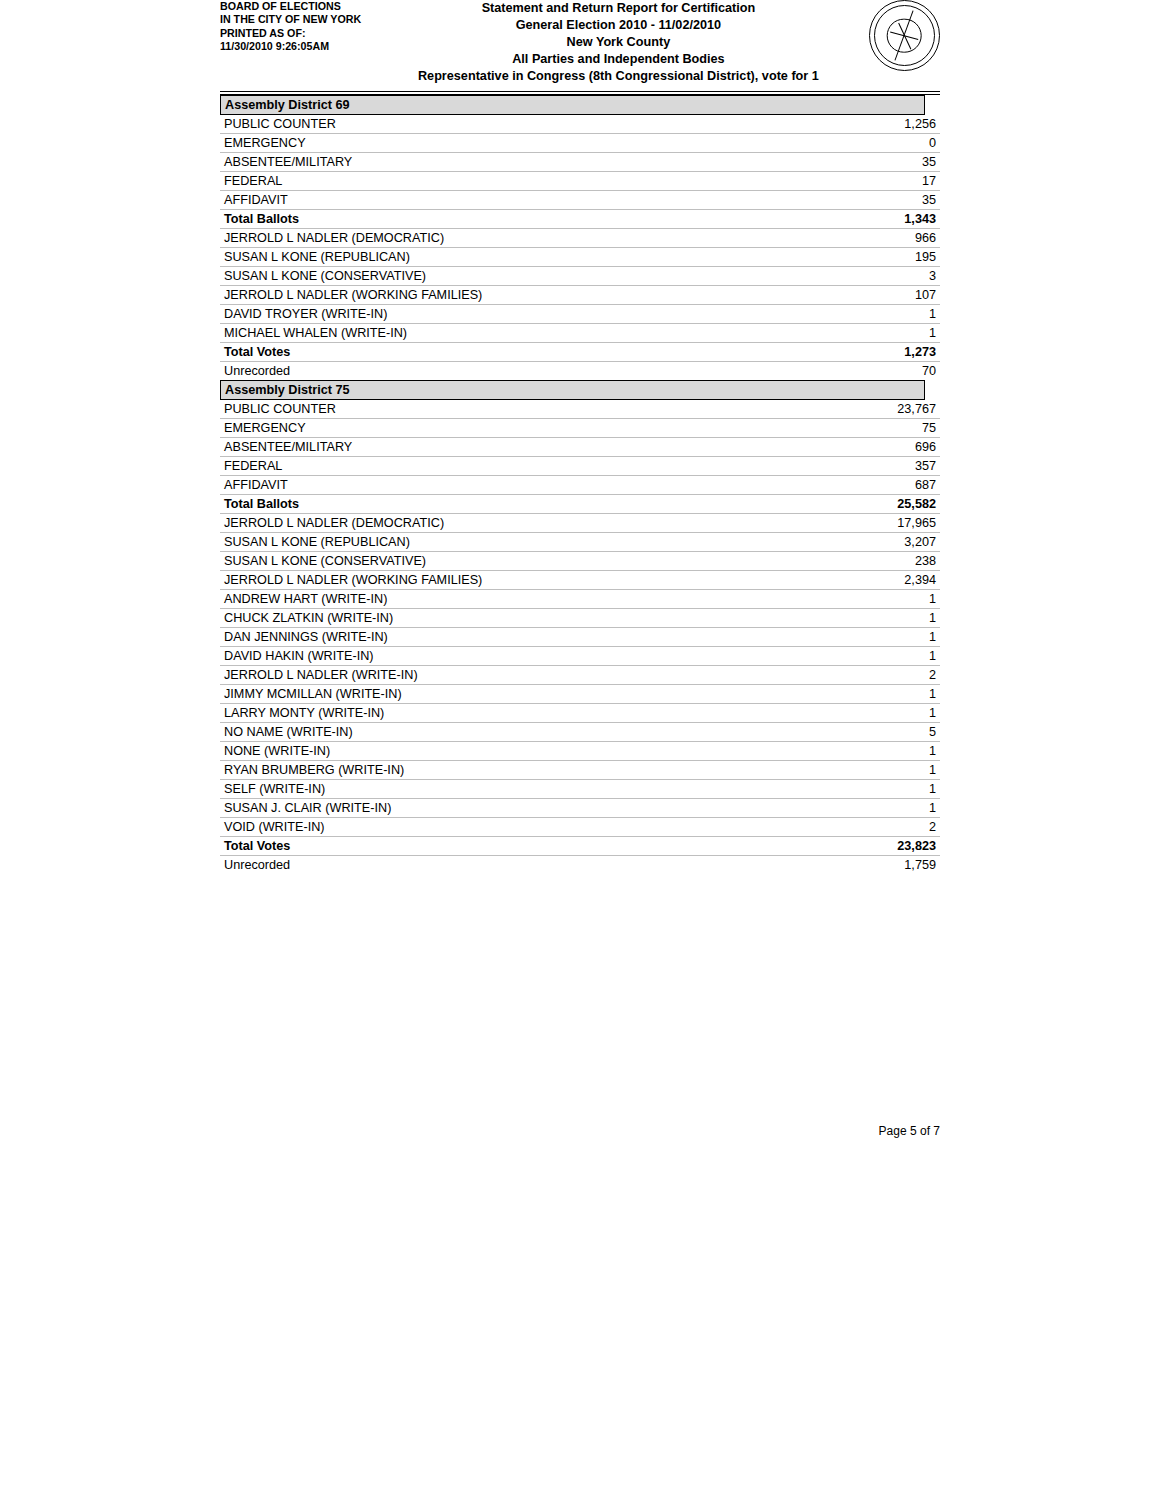BOARD OF ELECTIONS
IN THE CITY OF NEW YORK
PRINTED AS OF:
11/30/2010 9:26:05AM
Statement and Return Report for Certification
General Election 2010 - 11/02/2010
New York County
All Parties and Independent Bodies
Representative in Congress (8th Congressional District), vote for 1
Assembly District 69
| PUBLIC COUNTER | 1,256 |
| EMERGENCY | 0 |
| ABSENTEE/MILITARY | 35 |
| FEDERAL | 17 |
| AFFIDAVIT | 35 |
| Total Ballots | 1,343 |
| JERROLD L NADLER (DEMOCRATIC) | 966 |
| SUSAN L KONE (REPUBLICAN) | 195 |
| SUSAN L KONE (CONSERVATIVE) | 3 |
| JERROLD L NADLER (WORKING FAMILIES) | 107 |
| DAVID TROYER (WRITE-IN) | 1 |
| MICHAEL WHALEN (WRITE-IN) | 1 |
| Total Votes | 1,273 |
| Unrecorded | 70 |
Assembly District 75
| PUBLIC COUNTER | 23,767 |
| EMERGENCY | 75 |
| ABSENTEE/MILITARY | 696 |
| FEDERAL | 357 |
| AFFIDAVIT | 687 |
| Total Ballots | 25,582 |
| JERROLD L NADLER (DEMOCRATIC) | 17,965 |
| SUSAN L KONE (REPUBLICAN) | 3,207 |
| SUSAN L KONE (CONSERVATIVE) | 238 |
| JERROLD L NADLER (WORKING FAMILIES) | 2,394 |
| ANDREW HART (WRITE-IN) | 1 |
| CHUCK ZLATKIN (WRITE-IN) | 1 |
| DAN JENNINGS (WRITE-IN) | 1 |
| DAVID HAKIN (WRITE-IN) | 1 |
| JERROLD L NADLER (WRITE-IN) | 2 |
| JIMMY MCMILLAN (WRITE-IN) | 1 |
| LARRY MONTY (WRITE-IN) | 1 |
| NO NAME (WRITE-IN) | 5 |
| NONE (WRITE-IN) | 1 |
| RYAN BRUMBERG (WRITE-IN) | 1 |
| SELF (WRITE-IN) | 1 |
| SUSAN J. CLAIR (WRITE-IN) | 1 |
| VOID (WRITE-IN) | 2 |
| Total Votes | 23,823 |
| Unrecorded | 1,759 |
Page 5 of 7